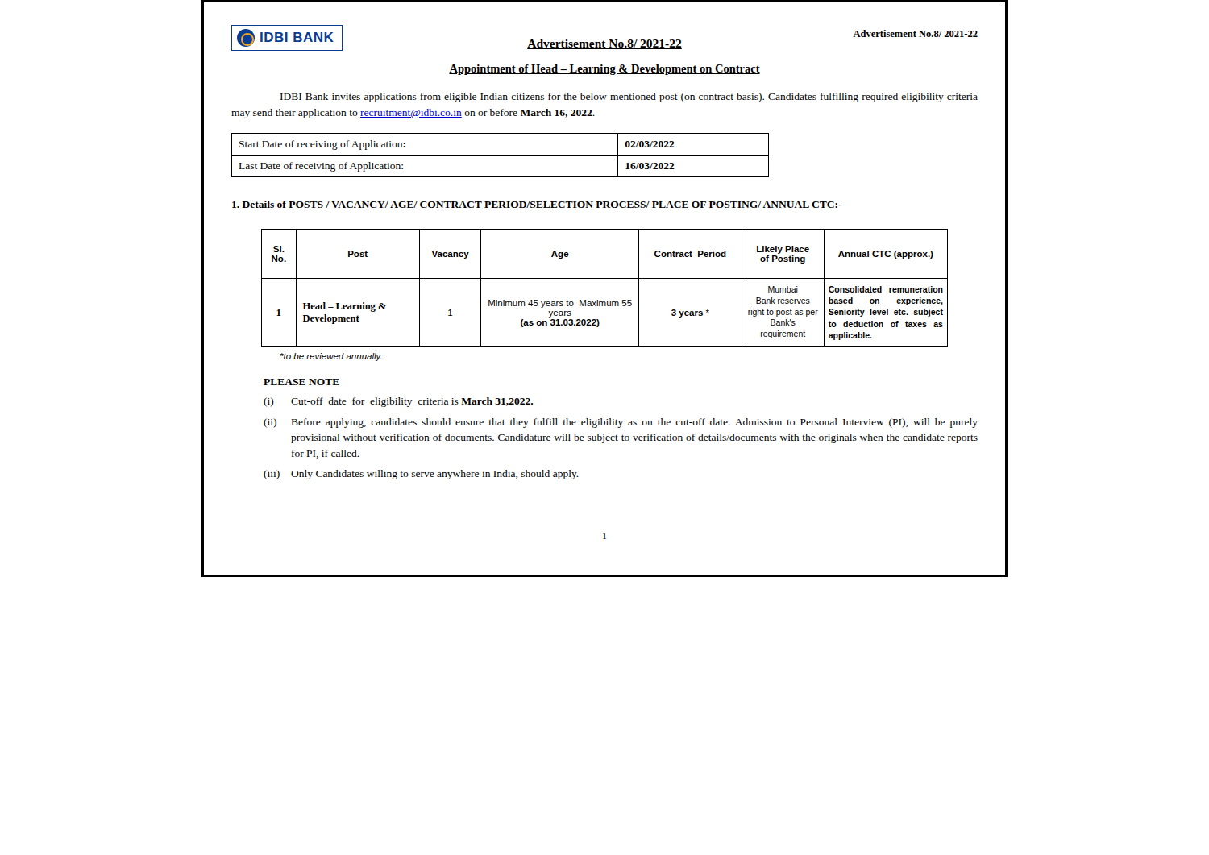IDBI BANK
Advertisement No.8/ 2021-22
Advertisement No.8/ 2021-22
Appointment of Head – Learning & Development on Contract
IDBI Bank invites applications from eligible Indian citizens for the below mentioned post (on contract basis). Candidates fulfilling required eligibility criteria may send their application to recruitment@idbi.co.in on or before March 16, 2022.
| Start Date of receiving of Application : | 02/03/2022 |
| Last Date of receiving of Application: | 16/03/2022 |
1. Details of POSTS / VACANCY/ AGE/ CONTRACT PERIOD/SELECTION PROCESS/ PLACE OF POSTING/ ANNUAL CTC:-
| Sl. No. | Post | Vacancy | Age | Contract Period | Likely Place of Posting | Annual CTC (approx.) |
| --- | --- | --- | --- | --- | --- | --- |
| 1 | Head – Learning & Development | 1 | Minimum 45 years to Maximum 55 years (as on 31.03.2022) | 3 years * | Mumbai Bank reserves right to post as per Bank's requirement | Consolidated remuneration based on experience, Seniority level etc. subject to deduction of taxes as applicable. |
*to be reviewed annually.
PLEASE NOTE
(i) Cut-off date for eligibility criteria is March 31,2022.
(ii) Before applying, candidates should ensure that they fulfill the eligibility as on the cut-off date. Admission to Personal Interview (PI), will be purely provisional without verification of documents. Candidature will be subject to verification of details/documents with the originals when the candidate reports for PI, if called.
(iii) Only Candidates willing to serve anywhere in India, should apply.
1